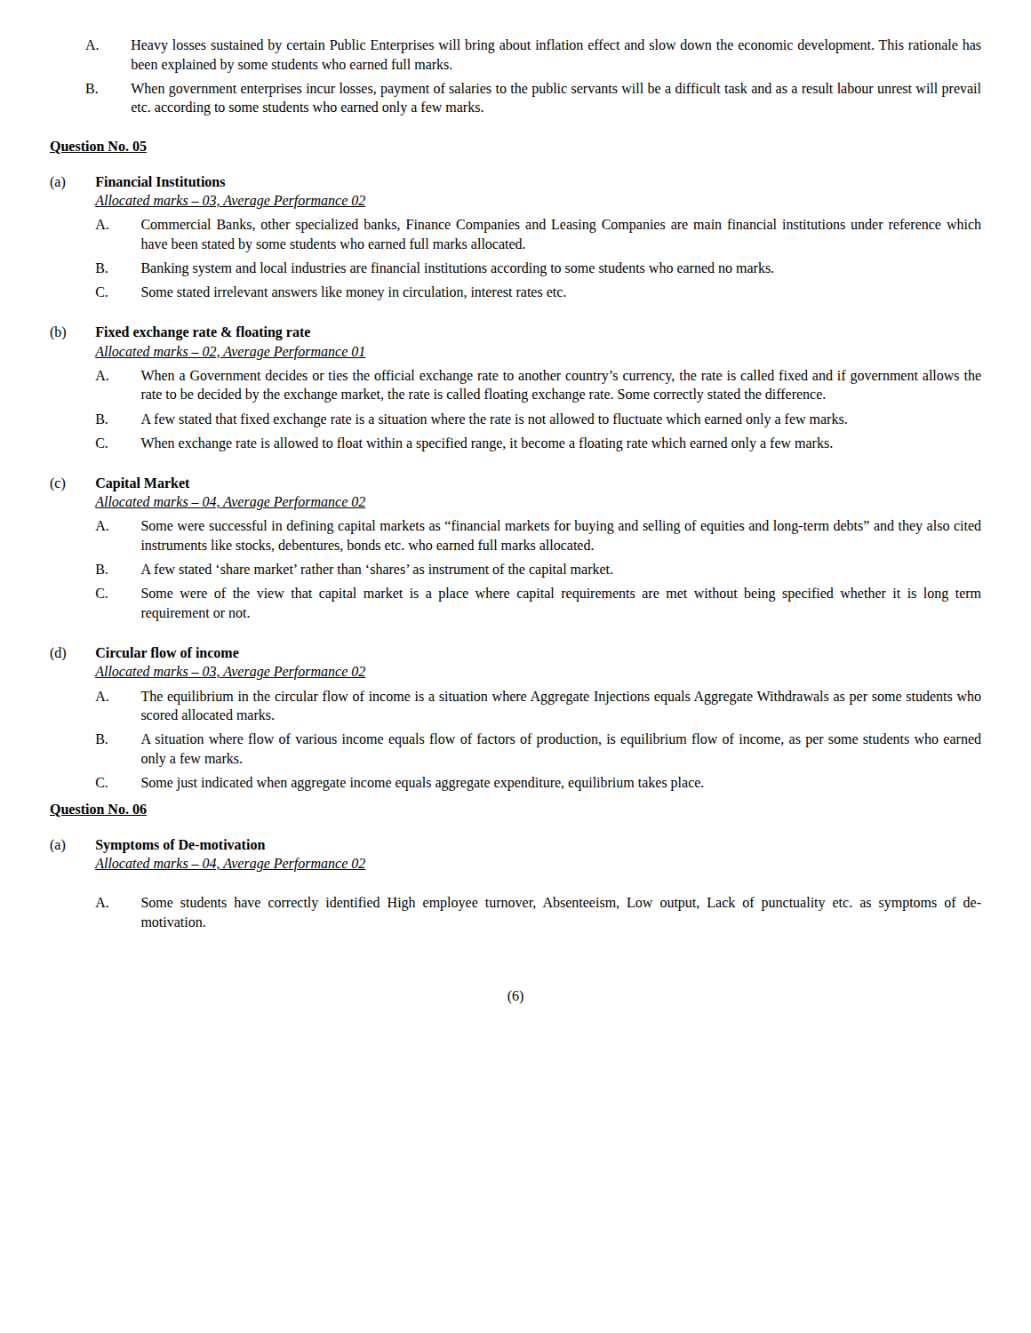A.
Heavy losses sustained by certain Public Enterprises will bring about inflation effect and slow down the economic development. This rationale has been explained by some students who earned full marks.
B.
When government enterprises incur losses, payment of salaries to the public servants will be a difficult task and as a result labour unrest will prevail etc. according to some students who earned only a few marks.
Question No. 05
(a)
Financial Institutions
Allocated marks – 03, Average Performance 02
A.
Commercial Banks, other specialized banks, Finance Companies and Leasing Companies are main financial institutions under reference which have been stated by some students who earned full marks allocated.
B.
Banking system and local industries are financial institutions according to some students who earned no marks.
C.
Some stated irrelevant answers like money in circulation, interest rates etc.
(b)
Fixed exchange rate & floating rate
Allocated marks – 02, Average Performance 01
A.
When a Government decides or ties the official exchange rate to another country’s currency, the rate is called fixed and if government allows the rate to be decided by the exchange market, the rate is called floating exchange rate. Some correctly stated the difference.
B.
A few stated that fixed exchange rate is a situation where the rate is not allowed to fluctuate which earned only a few marks.
C.
When exchange rate is allowed to float within a specified range, it become a floating rate which earned only a few marks.
(c)
Capital Market
Allocated marks – 04, Average Performance 02
A.
Some were successful in defining capital markets as “financial markets for buying and selling of equities and long-term debts” and they also cited instruments like stocks, debentures, bonds etc. who earned full marks allocated.
B.
A few stated ‘share market’ rather than ‘shares’ as instrument of the capital market.
C.
Some were of the view that capital market is a place where capital requirements are met without being specified whether it is long term requirement or not.
(d)
Circular flow of income
Allocated marks – 03, Average Performance 02
A.
The equilibrium in the circular flow of income is a situation where Aggregate Injections equals Aggregate Withdrawals as per some students who scored allocated marks.
B.
A situation where flow of various income equals flow of factors of production, is equilibrium flow of income, as per some students who earned only a few marks.
C.
Some just indicated when aggregate income equals aggregate expenditure, equilibrium takes place.
Question No. 06
(a)
Symptoms of De-motivation
Allocated marks – 04, Average Performance 02
A.
Some students have correctly identified High employee turnover, Absenteeism, Low output, Lack of punctuality etc. as symptoms of de-motivation.
(6)